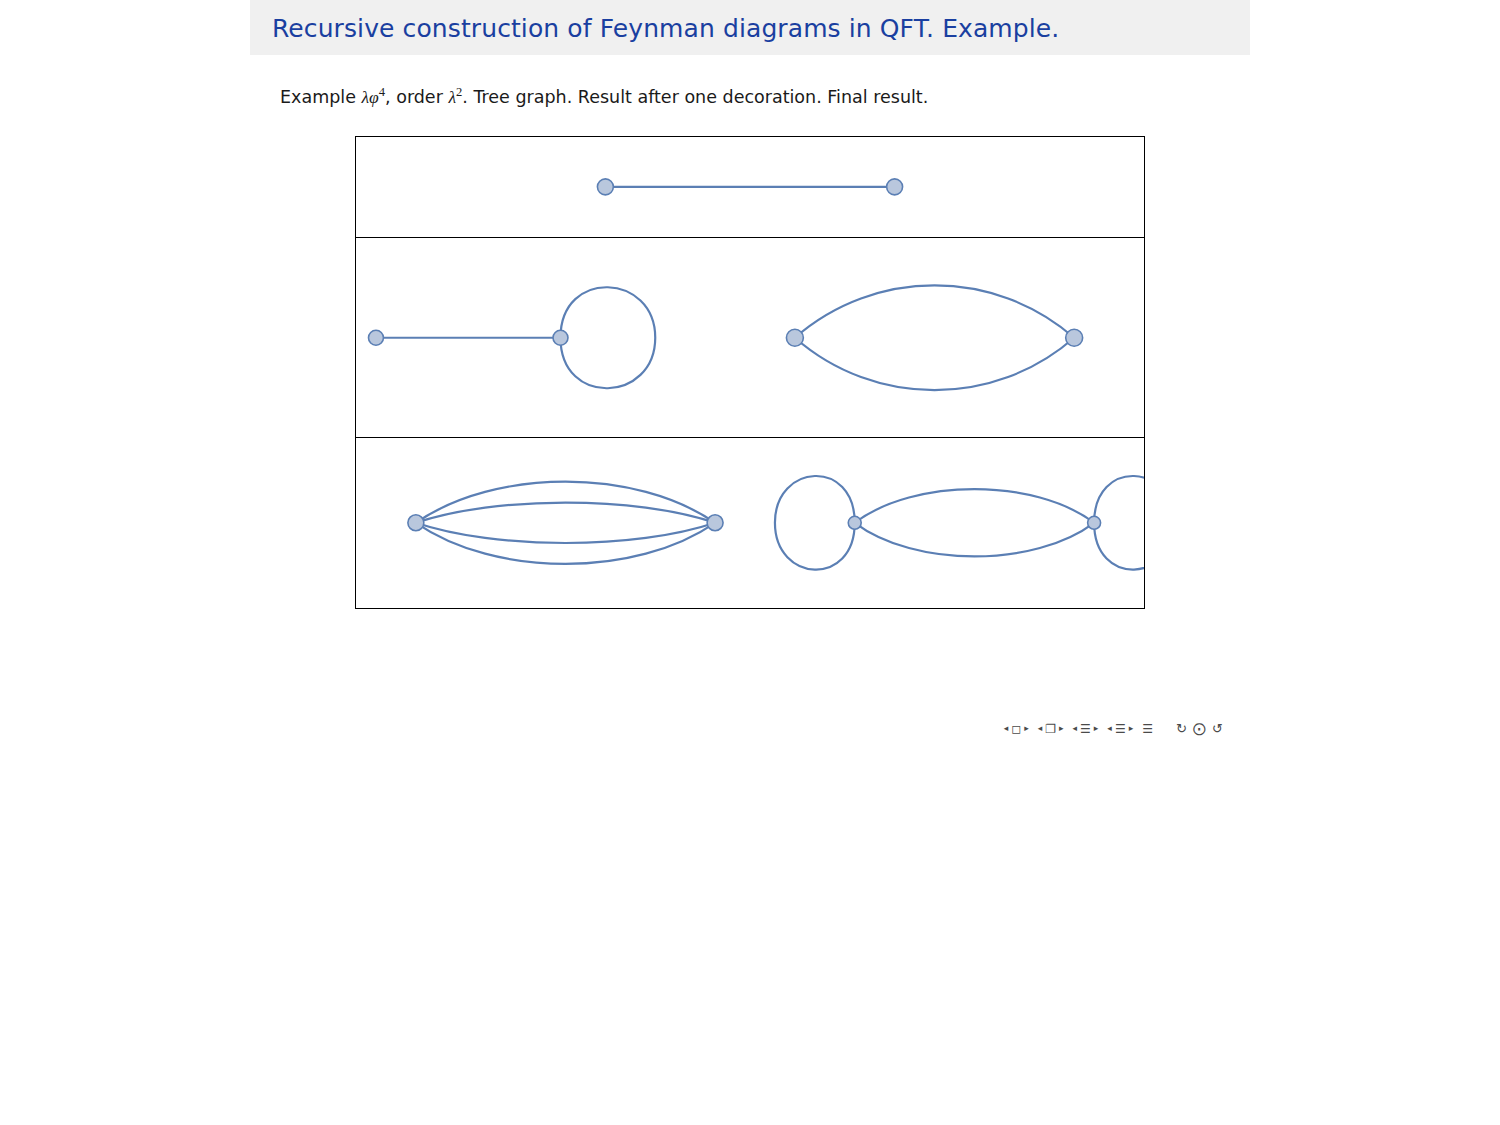Recursive construction of Feynman diagrams in QFT. Example.
Example λφ4, order λ2. Tree graph. Result after one decoration. Final result.
◂◻▸ ◂❐▸ ◂☰▸ ◂☰▸ ☰ ↻ ⨀ ↺